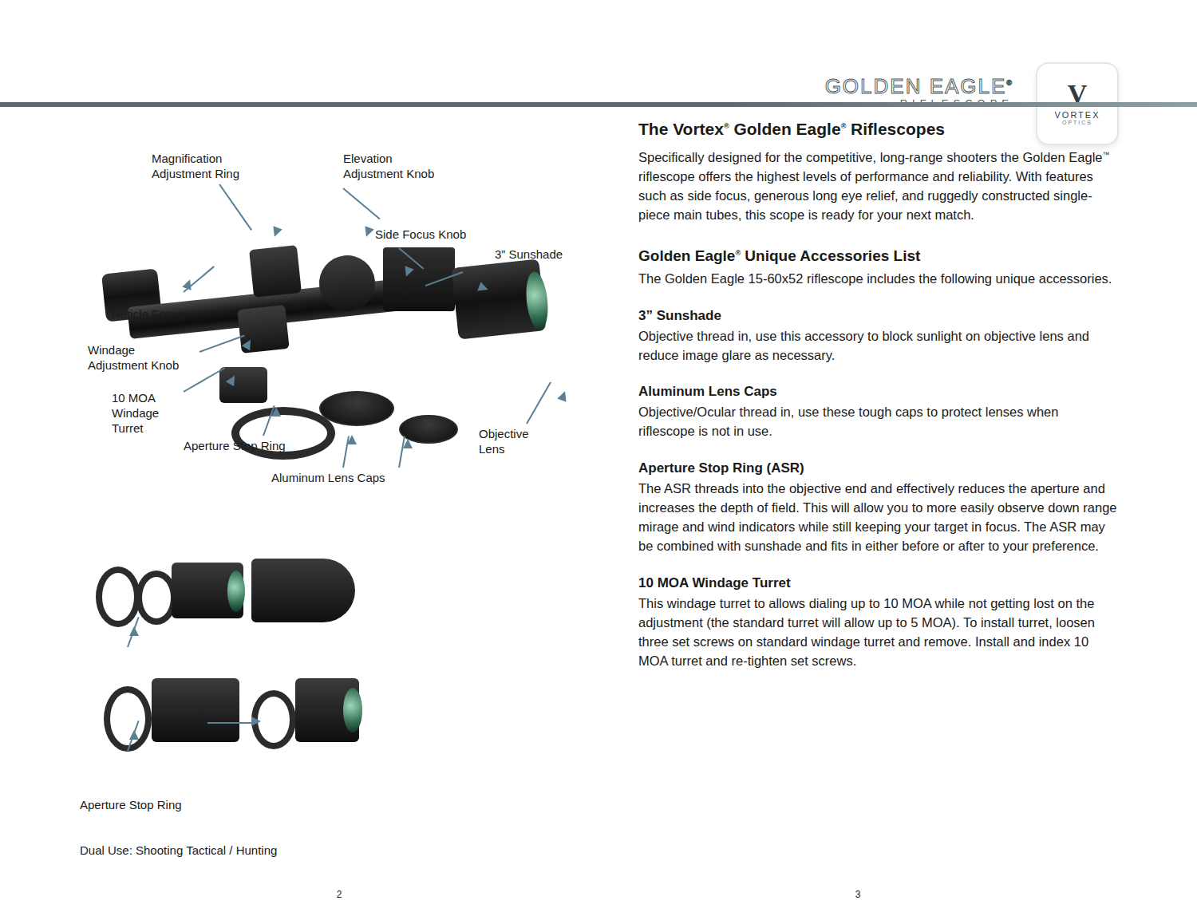GOLDEN EAGLE®
RIFLESCOPE
V
VORTEX
OPTICS
Magnification
Adjustment Ring
Elevation
Adjustment Knob
Side Focus Knob
3” Sunshade
Reticle Focus
Windage
Adjustment Knob
10 MOA
Windage
Turret
Aperture Stop Ring
Aluminum Lens Caps
Objective
Lens
Aperture Stop Ring
Dual Use: Shooting Tactical / Hunting
The Vortex® Golden Eagle® Riflescopes
Specifically designed for the competitive, long-range shooters the Golden Eagle™ riflescope offers the highest levels of performance and reliability. With features such as side focus, generous long eye relief, and ruggedly constructed single-piece main tubes, this scope is ready for your next match.
Golden Eagle® Unique Accessories List
The Golden Eagle 15-60x52 riflescope includes the following unique accessories.
3” Sunshade
Objective thread in, use this accessory to block sunlight on objective lens and reduce image glare as necessary.
Aluminum Lens Caps
Objective/Ocular thread in, use these tough caps to protect lenses when riflescope is not in use.
Aperture Stop Ring (ASR)
The ASR threads into the objective end and effectively reduces the aperture and increases the depth of field. This will allow you to more easily observe down range mirage and wind indicators while still keeping your target in focus. The ASR may be combined with sunshade and fits in either before or after to your preference.
10 MOA Windage Turret
This windage turret to allows dialing up to 10 MOA while not getting lost on the adjustment (the standard turret will allow up to 5 MOA). To install turret, loosen three set screws on standard windage turret and remove. Install and index 10 MOA turret and re-tighten set screws.
2
3